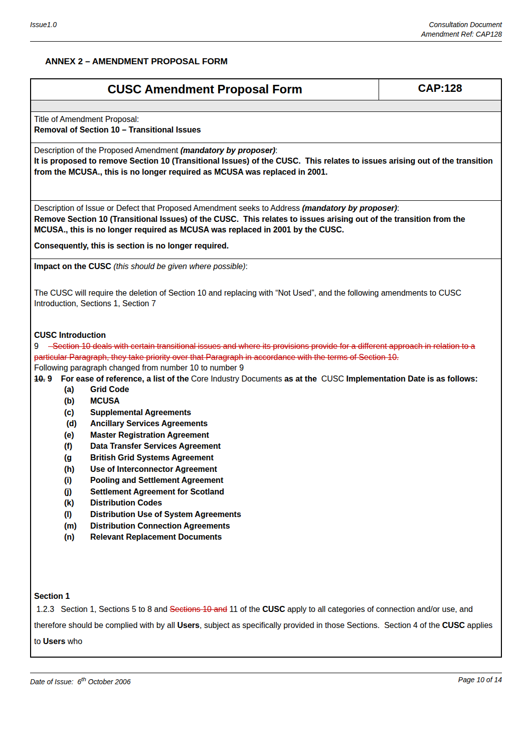Issue1.0
Consultation Document
Amendment Ref: CAP128
ANNEX 2 – AMENDMENT PROPOSAL FORM
| CUSC Amendment Proposal Form | CAP:128 |
| Title of Amendment Proposal: Removal of Section 10 – Transitional Issues |
| Description of the Proposed Amendment (mandatory by proposer) : It is proposed to remove Section 10 (Transitional Issues) of the CUSC. This relates to issues arising out of the transition from the MCUSA., this is no longer required as MCUSA was replaced in 2001. |
| Description of Issue or Defect that Proposed Amendment seeks to Address (mandatory by proposer) : Remove Section 10 (Transitional Issues) of the CUSC. This relates to issues arising out of the transition from the MCUSA., this is no longer required as MCUSA was replaced in 2001 by the CUSC. Consequently, this is section is no longer required. |
| Impact on the CUSC (this should be given where possible) : The CUSC will require the deletion of Section 10 and replacing with “Not Used”, and the following amendments to CUSC Introduction, Sections 1, Section 7 CUSC Introduction 9 Section 10 deals with certain transitional issues and where its provisions provide for a different approach in relation to a particular Paragraph, they take priority over that Paragraph in accordance with the terms of Section 10. Following paragraph changed from number 10 to number 9 10. 9 For ease of reference, a list of the Core Industry Documents as at the CUSC Implementation Date is as follows: (a) Grid Code (b) MCUSA (c) Supplemental Agreements (d) Ancillary Services Agreements (e) Master Registration Agreement (f) Data Transfer Services Agreement (g British Grid Systems Agreement (h) Use of Interconnector Agreement (i) Pooling and Settlement Agreement (j) Settlement Agreement for Scotland (k) Distribution Codes (l) Distribution Use of System Agreements (m) Distribution Connection Agreements (n) Relevant Replacement Documents Section 1 1.2.3 Section 1, Sections 5 to 8 and Sections 10 and 11 of the CUSC apply to all categories of connection and/or use, and therefore should be complied with by all Users , subject as specifically provided in those Sections. Section 4 of the CUSC applies to Users who |
Date of Issue: 6th October 2006
Page 10 of 14